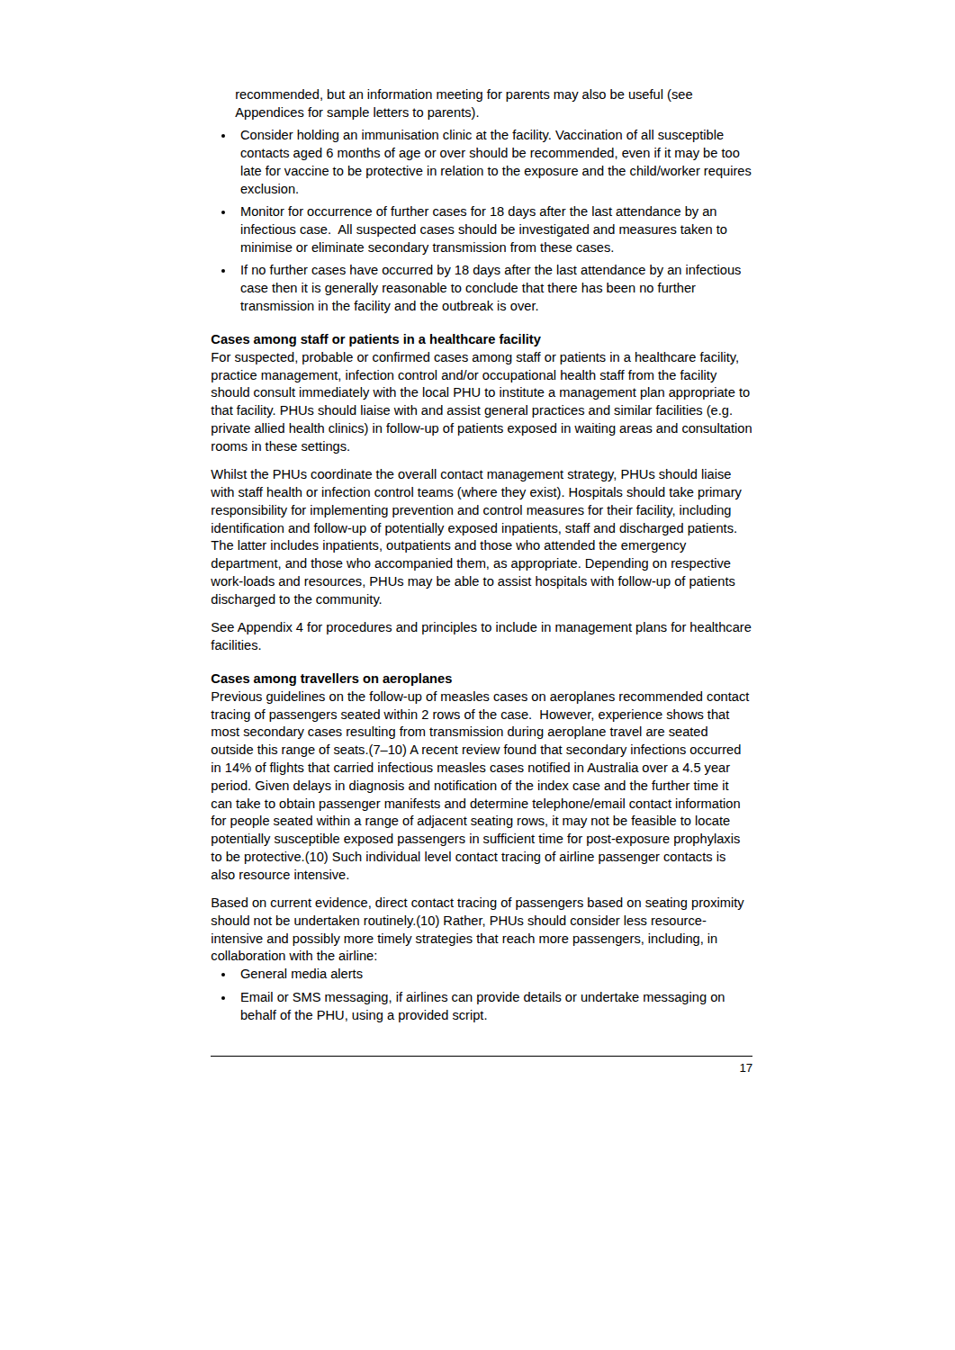recommended, but an information meeting for parents may also be useful (see Appendices for sample letters to parents).
Consider holding an immunisation clinic at the facility. Vaccination of all susceptible contacts aged 6 months of age or over should be recommended, even if it may be too late for vaccine to be protective in relation to the exposure and the child/worker requires exclusion.
Monitor for occurrence of further cases for 18 days after the last attendance by an infectious case. All suspected cases should be investigated and measures taken to minimise or eliminate secondary transmission from these cases.
If no further cases have occurred by 18 days after the last attendance by an infectious case then it is generally reasonable to conclude that there has been no further transmission in the facility and the outbreak is over.
Cases among staff or patients in a healthcare facility
For suspected, probable or confirmed cases among staff or patients in a healthcare facility, practice management, infection control and/or occupational health staff from the facility should consult immediately with the local PHU to institute a management plan appropriate to that facility. PHUs should liaise with and assist general practices and similar facilities (e.g. private allied health clinics) in follow-up of patients exposed in waiting areas and consultation rooms in these settings.
Whilst the PHUs coordinate the overall contact management strategy, PHUs should liaise with staff health or infection control teams (where they exist). Hospitals should take primary responsibility for implementing prevention and control measures for their facility, including identification and follow-up of potentially exposed inpatients, staff and discharged patients. The latter includes inpatients, outpatients and those who attended the emergency department, and those who accompanied them, as appropriate. Depending on respective work-loads and resources, PHUs may be able to assist hospitals with follow-up of patients discharged to the community.
See Appendix 4 for procedures and principles to include in management plans for healthcare facilities.
Cases among travellers on aeroplanes
Previous guidelines on the follow-up of measles cases on aeroplanes recommended contact tracing of passengers seated within 2 rows of the case. However, experience shows that most secondary cases resulting from transmission during aeroplane travel are seated outside this range of seats.(7–10) A recent review found that secondary infections occurred in 14% of flights that carried infectious measles cases notified in Australia over a 4.5 year period. Given delays in diagnosis and notification of the index case and the further time it can take to obtain passenger manifests and determine telephone/email contact information for people seated within a range of adjacent seating rows, it may not be feasible to locate potentially susceptible exposed passengers in sufficient time for post-exposure prophylaxis to be protective.(10) Such individual level contact tracing of airline passenger contacts is also resource intensive.
Based on current evidence, direct contact tracing of passengers based on seating proximity should not be undertaken routinely.(10) Rather, PHUs should consider less resource-intensive and possibly more timely strategies that reach more passengers, including, in collaboration with the airline:
General media alerts
Email or SMS messaging, if airlines can provide details or undertake messaging on behalf of the PHU, using a provided script.
17